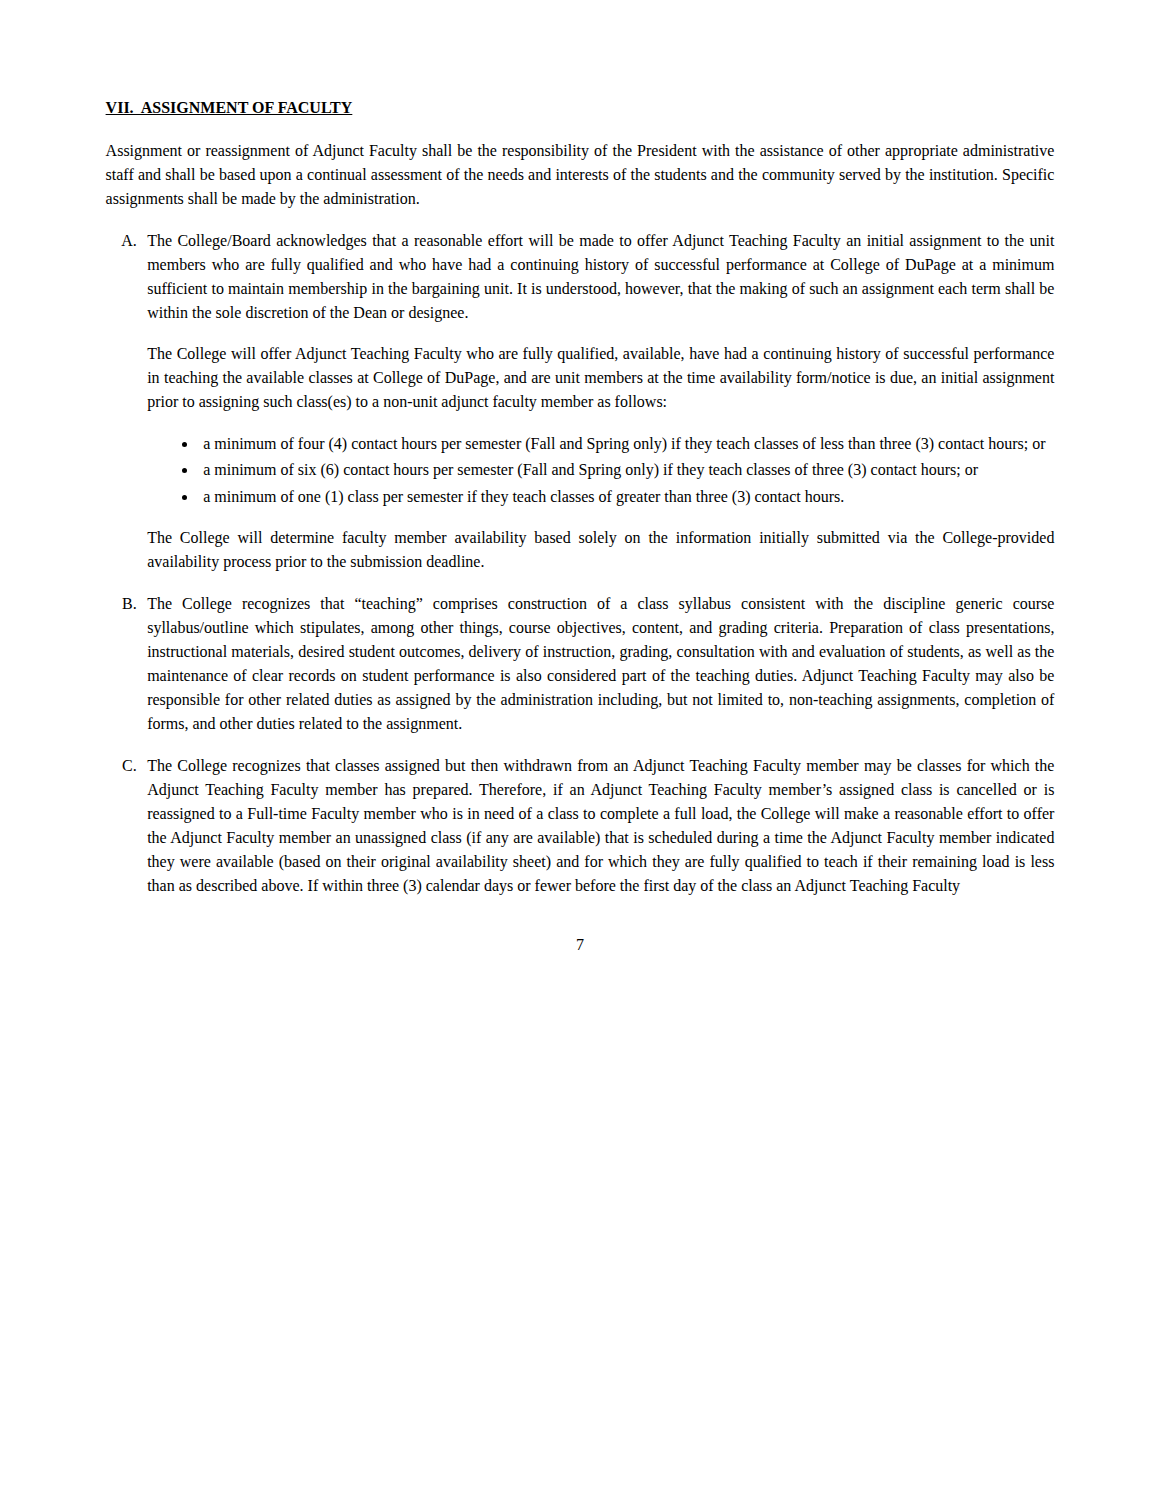VII. ASSIGNMENT OF FACULTY
Assignment or reassignment of Adjunct Faculty shall be the responsibility of the President with the assistance of other appropriate administrative staff and shall be based upon a continual assessment of the needs and interests of the students and the community served by the institution. Specific assignments shall be made by the administration.
The College/Board acknowledges that a reasonable effort will be made to offer Adjunct Teaching Faculty an initial assignment to the unit members who are fully qualified and who have had a continuing history of successful performance at College of DuPage at a minimum sufficient to maintain membership in the bargaining unit. It is understood, however, that the making of such an assignment each term shall be within the sole discretion of the Dean or designee.
The College will offer Adjunct Teaching Faculty who are fully qualified, available, have had a continuing history of successful performance in teaching the available classes at College of DuPage, and are unit members at the time availability form/notice is due, an initial assignment prior to assigning such class(es) to a non-unit adjunct faculty member as follows:
a minimum of four (4) contact hours per semester (Fall and Spring only) if they teach classes of less than three (3) contact hours; or
a minimum of six (6) contact hours per semester (Fall and Spring only) if they teach classes of three (3) contact hours; or
a minimum of one (1) class per semester if they teach classes of greater than three (3) contact hours.
The College will determine faculty member availability based solely on the information initially submitted via the College-provided availability process prior to the submission deadline.
The College recognizes that “teaching” comprises construction of a class syllabus consistent with the discipline generic course syllabus/outline which stipulates, among other things, course objectives, content, and grading criteria. Preparation of class presentations, instructional materials, desired student outcomes, delivery of instruction, grading, consultation with and evaluation of students, as well as the maintenance of clear records on student performance is also considered part of the teaching duties. Adjunct Teaching Faculty may also be responsible for other related duties as assigned by the administration including, but not limited to, non-teaching assignments, completion of forms, and other duties related to the assignment.
The College recognizes that classes assigned but then withdrawn from an Adjunct Teaching Faculty member may be classes for which the Adjunct Teaching Faculty member has prepared. Therefore, if an Adjunct Teaching Faculty member’s assigned class is cancelled or is reassigned to a Full-time Faculty member who is in need of a class to complete a full load, the College will make a reasonable effort to offer the Adjunct Faculty member an unassigned class (if any are available) that is scheduled during a time the Adjunct Faculty member indicated they were available (based on their original availability sheet) and for which they are fully qualified to teach if their remaining load is less than as described above. If within three (3) calendar days or fewer before the first day of the class an Adjunct Teaching Faculty
7